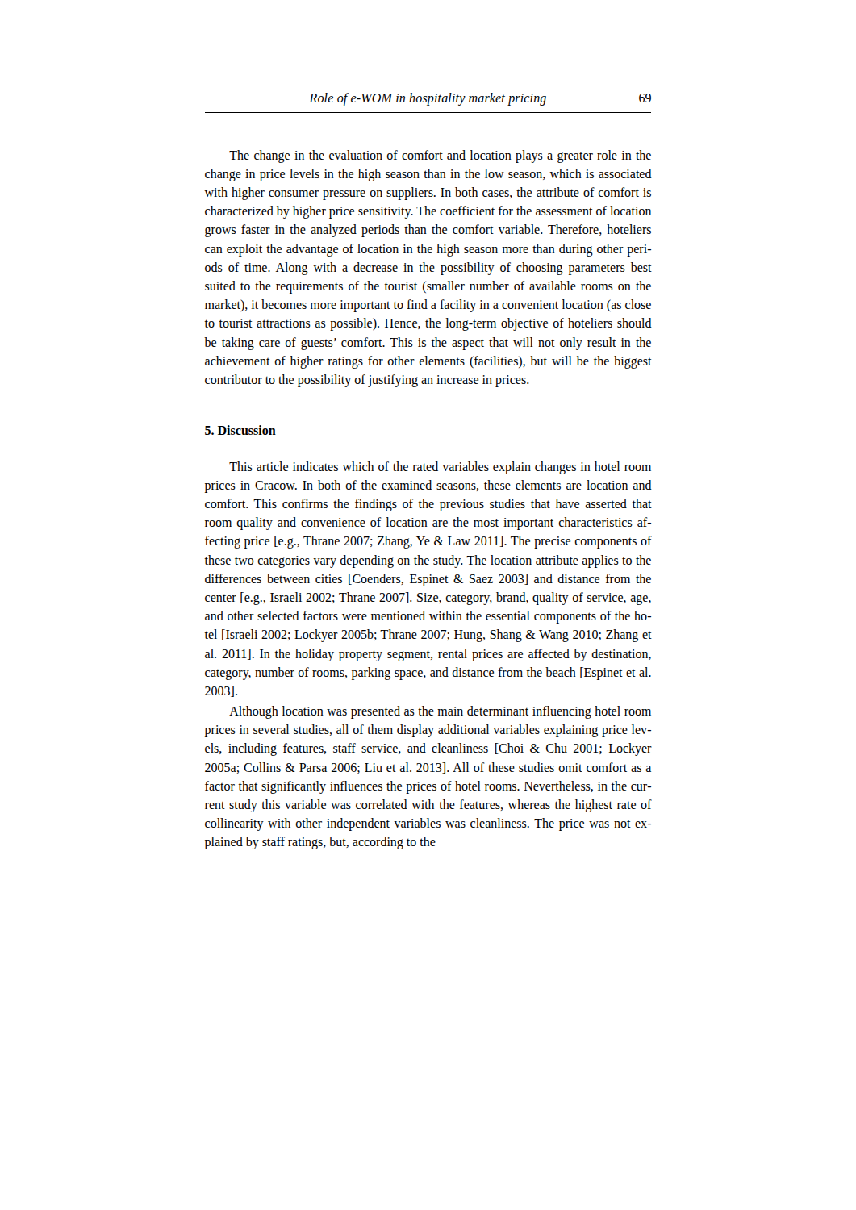Role of e-WOM in hospitality market pricing 69
The change in the evaluation of comfort and location plays a greater role in the change in price levels in the high season than in the low season, which is associated with higher consumer pressure on suppliers. In both cases, the attribute of comfort is characterized by higher price sensitivity. The coefficient for the assessment of location grows faster in the analyzed periods than the comfort variable. Therefore, hoteliers can exploit the advantage of location in the high season more than during other periods of time. Along with a decrease in the possibility of choosing parameters best suited to the requirements of the tourist (smaller number of available rooms on the market), it becomes more important to find a facility in a convenient location (as close to tourist attractions as possible). Hence, the long-term objective of hoteliers should be taking care of guests’ comfort. This is the aspect that will not only result in the achievement of higher ratings for other elements (facilities), but will be the biggest contributor to the possibility of justifying an increase in prices.
5. Discussion
This article indicates which of the rated variables explain changes in hotel room prices in Cracow. In both of the examined seasons, these elements are location and comfort. This confirms the findings of the previous studies that have asserted that room quality and convenience of location are the most important characteristics affecting price [e.g., Thrane 2007; Zhang, Ye & Law 2011]. The precise components of these two categories vary depending on the study. The location attribute applies to the differences between cities [Coenders, Espinet & Saez 2003] and distance from the center [e.g., Israeli 2002; Thrane 2007]. Size, category, brand, quality of service, age, and other selected factors were mentioned within the essential components of the hotel [Israeli 2002; Lockyer 2005b; Thrane 2007; Hung, Shang & Wang 2010; Zhang et al. 2011]. In the holiday property segment, rental prices are affected by destination, category, number of rooms, parking space, and distance from the beach [Espinet et al. 2003].
Although location was presented as the main determinant influencing hotel room prices in several studies, all of them display additional variables explaining price levels, including features, staff service, and cleanliness [Choi & Chu 2001; Lockyer 2005a; Collins & Parsa 2006; Liu et al. 2013]. All of these studies omit comfort as a factor that significantly influences the prices of hotel rooms. Nevertheless, in the current study this variable was correlated with the features, whereas the highest rate of collinearity with other independent variables was cleanliness. The price was not explained by staff ratings, but, according to the